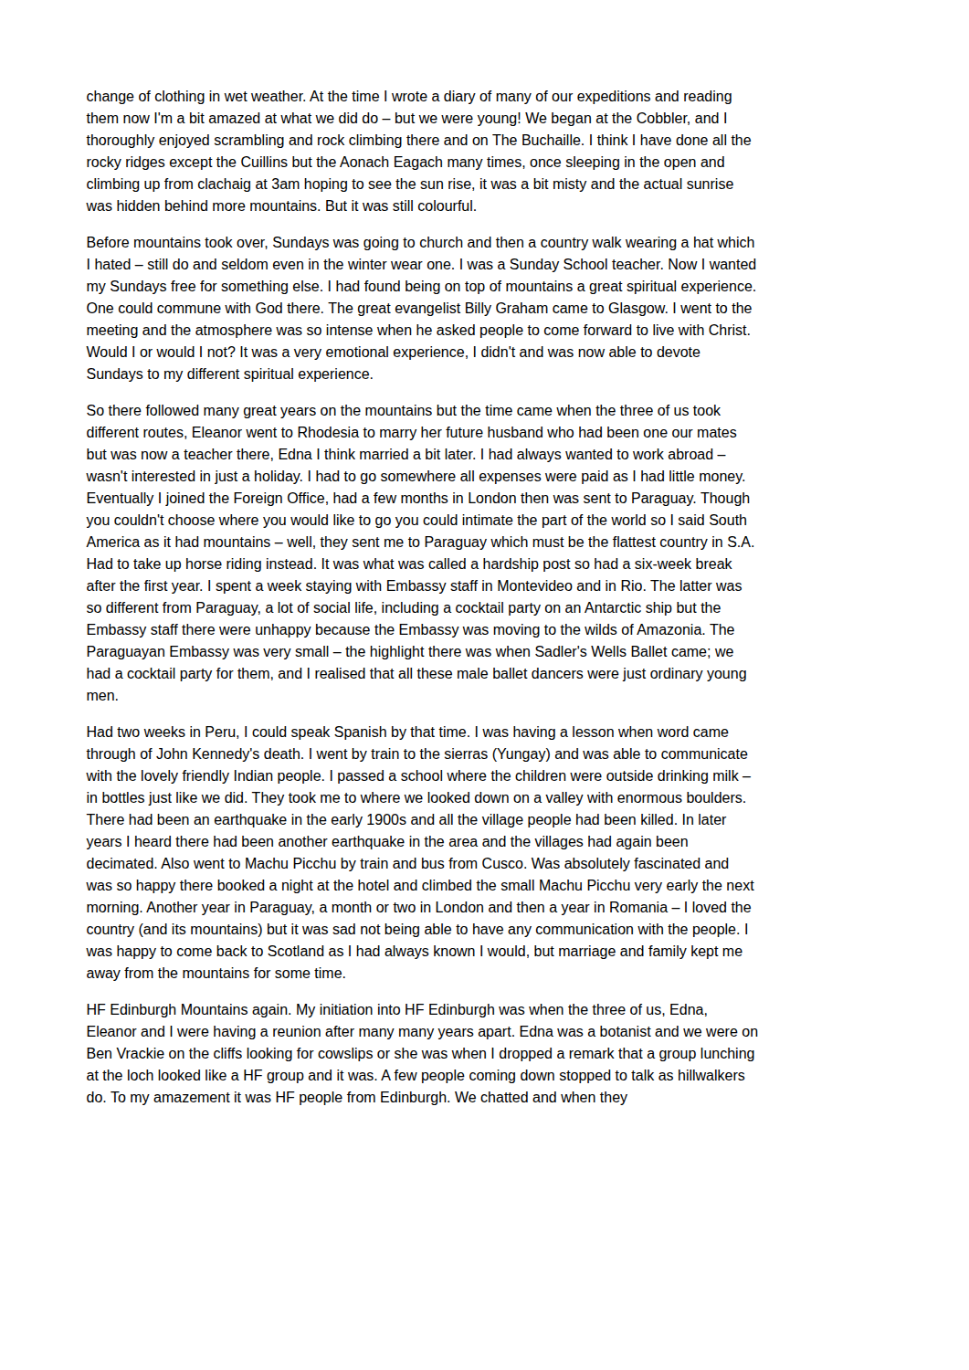change of clothing in wet weather. At the time I wrote a diary of many of our expeditions and reading them now I'm a bit amazed at what we did do – but we were young! We began at the Cobbler, and I thoroughly enjoyed scrambling and rock climbing there and on The Buchaille. I think I have done all the rocky ridges except the Cuillins but the Aonach Eagach many times, once sleeping in the open and climbing up from clachaig at 3am hoping to see the sun rise, it was a bit misty and the actual sunrise was hidden behind more mountains. But it was still colourful.
Before mountains took over, Sundays was going to church and then a country walk wearing a hat which I hated – still do and seldom even in the winter wear one. I was a Sunday School teacher. Now I wanted my Sundays free for something else. I had found being on top of mountains a great spiritual experience. One could commune with God there. The great evangelist Billy Graham came to Glasgow. I went to the meeting and the atmosphere was so intense when he asked people to come forward to live with Christ. Would I or would I not? It was a very emotional experience, I didn't and was now able to devote Sundays to my different spiritual experience.
So there followed many great years on the mountains but the time came when the three of us took different routes, Eleanor went to Rhodesia to marry her future husband who had been one our mates but was now a teacher there, Edna I think married a bit later. I had always wanted to work abroad – wasn't interested in just a holiday. I had to go somewhere all expenses were paid as I had little money. Eventually I joined the Foreign Office, had a few months in London then was sent to Paraguay. Though you couldn't choose where you would like to go you could intimate the part of the world so I said South America as it had mountains – well, they sent me to Paraguay which must be the flattest country in S.A. Had to take up horse riding instead. It was what was called a hardship post so had a six-week break after the first year. I spent a week staying with Embassy staff in Montevideo and in Rio. The latter was so different from Paraguay, a lot of social life, including a cocktail party on an Antarctic ship but the Embassy staff there were unhappy because the Embassy was moving to the wilds of Amazonia. The Paraguayan Embassy was very small – the highlight there was when Sadler's Wells Ballet came; we had a cocktail party for them, and I realised that all these male ballet dancers were just ordinary young men.
Had two weeks in Peru, I could speak Spanish by that time. I was having a lesson when word came through of John Kennedy's death. I went by train to the sierras (Yungay) and was able to communicate with the lovely friendly Indian people. I passed a school where the children were outside drinking milk – in bottles just like we did. They took me to where we looked down on a valley with enormous boulders. There had been an earthquake in the early 1900s and all the village people had been killed. In later years I heard there had been another earthquake in the area and the villages had again been decimated. Also went to Machu Picchu by train and bus from Cusco. Was absolutely fascinated and was so happy there booked a night at the hotel and climbed the small Machu Picchu very early the next morning. Another year in Paraguay, a month or two in London and then a year in Romania – I loved the country (and its mountains) but it was sad not being able to have any communication with the people. I was happy to come back to Scotland as I had always known I would, but marriage and family kept me away from the mountains for some time.
HF Edinburgh Mountains again. My initiation into HF Edinburgh was when the three of us, Edna, Eleanor and I were having a reunion after many many years apart. Edna was a botanist and we were on Ben Vrackie on the cliffs looking for cowslips or she was when I dropped a remark that a group lunching at the loch looked like a HF group and it was. A few people coming down stopped to talk as hillwalkers do. To my amazement it was HF people from Edinburgh. We chatted and when they